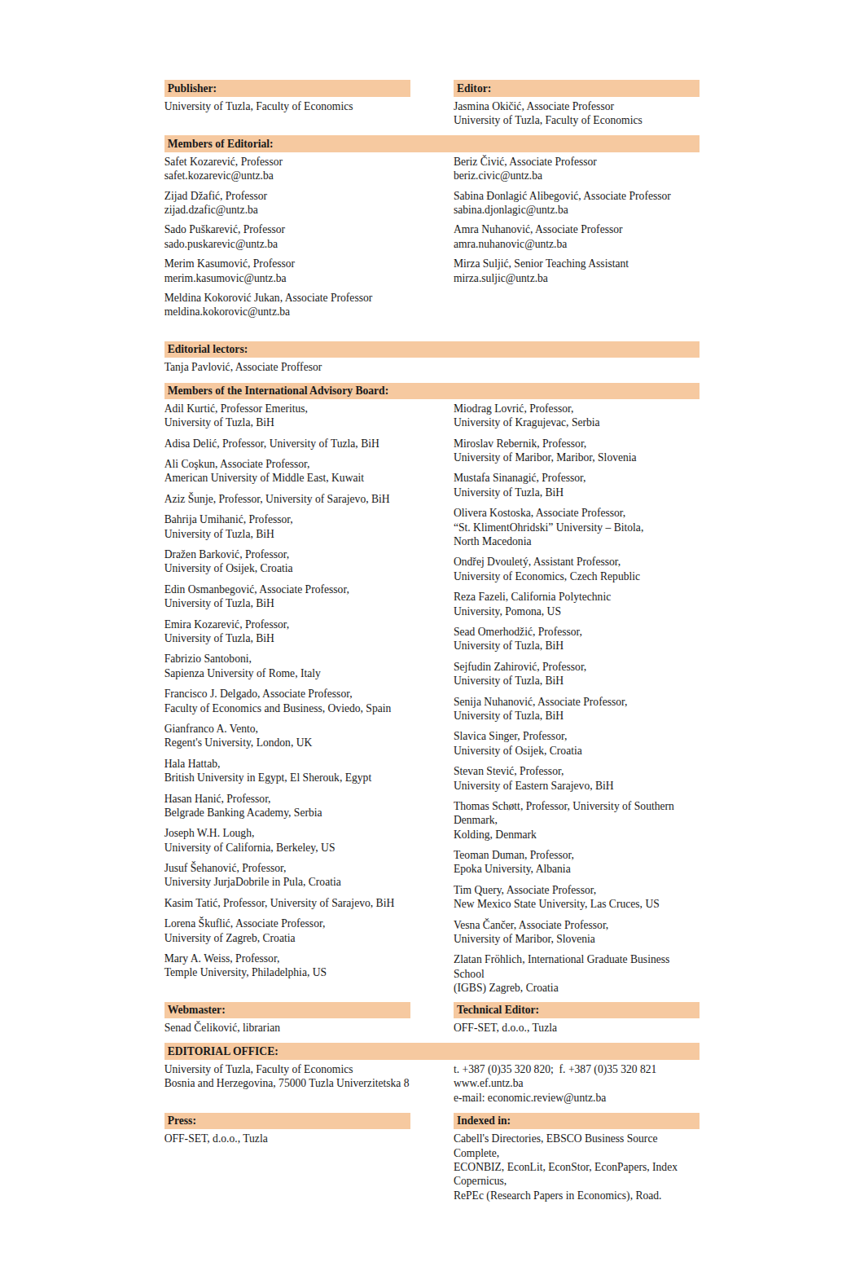Publisher:
Editor:
University of Tuzla, Faculty of Economics
Jasmina Okičić, Associate Professor
University of Tuzla, Faculty of Economics
Members of Editorial:
Safet Kozarević, Professor safet.kozarevic@untz.ba
Zijad Džafić, Professor zijad.dzafic@untz.ba
Sado Puškarević, Professor sado.puskarevic@untz.ba
Merim Kasumović, Professor merim.kasumovic@untz.ba
Meldina Kokorović Jukan, Associate Professor meldina.kokorovic@untz.ba
Beriz Čivić, Associate Professor beriz.civic@untz.ba
Sabina Đonlagić Alibegović, Associate Professor sabina.djonlagic@untz.ba
Amra Nuhanović, Associate Professor amra.nuhanovic@untz.ba
Mirza Suljić, Senior Teaching Assistant mirza.suljic@untz.ba
Editorial lectors:
Tanja Pavlović, Associate Proffesor
Members of the International Advisory Board:
Adil Kurtić, Professor Emeritus, University of Tuzla, BiH
Adisa Delić, Professor, University of Tuzla, BiH
Ali Coşkun, Associate Professor, American University of Middle East, Kuwait
Aziz Šunje, Professor, University of Sarajevo, BiH
Bahrija Umihanić, Professor, University of Tuzla, BiH
Dražen Barković, Professor, University of Osijek, Croatia
Edin Osmanbegović, Associate Professor, University of Tuzla, BiH
Emira Kozarević, Professor, University of Tuzla, BiH
Fabrizio Santoboni, Sapienza University of Rome, Italy
Francisco J. Delgado, Associate Professor, Faculty of Economics and Business, Oviedo, Spain
Gianfranco A. Vento, Regent's University, London, UK
Hala Hattab, British University in Egypt, El Sherouk, Egypt
Hasan Hanić, Professor, Belgrade Banking Academy, Serbia
Joseph W.H. Lough, University of California, Berkeley, US
Jusuf Šehanović, Professor, University JurjaDobrile in Pula, Croatia
Kasim Tatić, Professor, University of Sarajevo, BiH
Lorena Škuflić, Associate Professor, University of Zagreb, Croatia
Mary A. Weiss, Professor, Temple University, Philadelphia, US
Miodrag Lovrić, Professor, University of Kragujevac, Serbia
Miroslav Rebernik, Professor, University of Maribor, Maribor, Slovenia
Mustafa Sinanagić, Professor, University of Tuzla, BiH
Olivera Kostoska, Associate Professor, “St. KlimentOhridski” University – Bitola, North Macedonia
Ondřej Dvouletý, Assistant Professor, University of Economics, Czech Republic
Reza Fazeli, California Polytechnic University, Pomona, US
Sead Omerhodžić, Professor, University of Tuzla, BiH
Sejfudin Zahirović, Professor, University of Tuzla, BiH
Senija Nuhanović, Associate Professor, University of Tuzla, BiH
Slavica Singer, Professor, University of Osijek, Croatia
Stevan Stević, Professor, University of Eastern Sarajevo, BiH
Thomas Schøtt, Professor, University of Southern Denmark, Kolding, Denmark
Teoman Duman, Professor, Epoka University, Albania
Tim Query, Associate Professor, New Mexico State University, Las Cruces, US
Vesna Čančer, Associate Professor, University of Maribor, Slovenia
Zlatan Fröhlich, International Graduate Business School (IGBS) Zagreb, Croatia
Webmaster:
Technical Editor:
Senad Čeliković, librarian
OFF-SET, d.o.o., Tuzla
EDITORIAL OFFICE:
University of Tuzla, Faculty of Economics
Bosnia and Herzegovina, 75000 Tuzla Univerzitetska 8
t. +387 (0)35 320 820; f. +387 (0)35 320 821
www.ef.untz.ba
e-mail: economic.review@untz.ba
Press:
Indexed in:
OFF-SET, d.o.o., Tuzla
Cabell's Directories, EBSCO Business Source Complete,
ECONBIZ, EconLit, EconStor, EconPapers, Index Copernicus,
RePEc (Research Papers in Economics), Road.